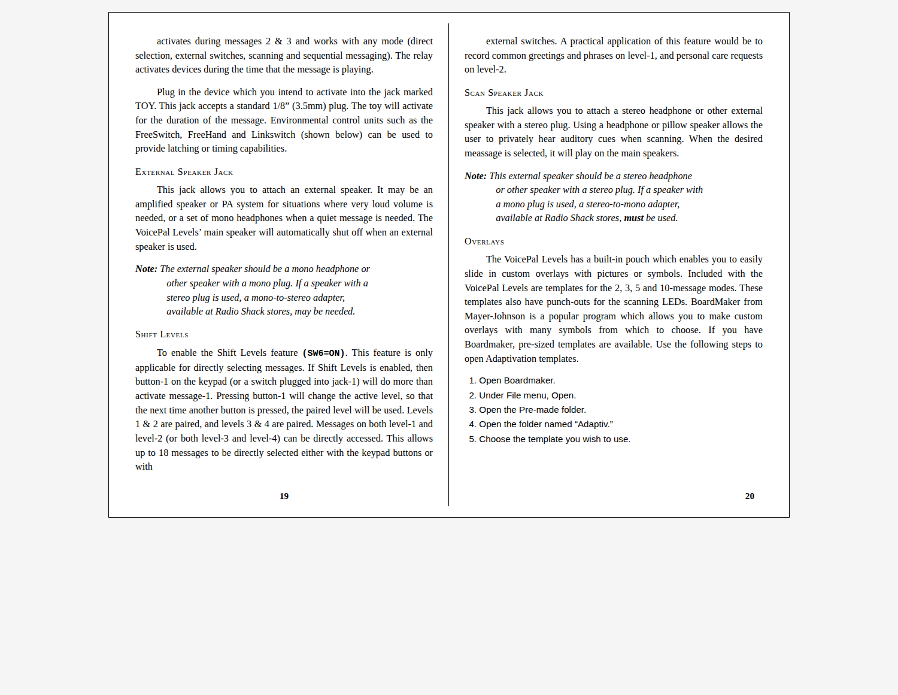activates during messages 2 & 3 and works with any mode (direct selection, external switches, scanning and sequential messaging). The relay activates devices during the time that the message is playing.
Plug in the device which you intend to activate into the jack marked TOY. This jack accepts a standard 1/8” (3.5mm) plug. The toy will activate for the duration of the message. Environmental control units such as the FreeSwitch, FreeHand and Linkswitch (shown below) can be used to provide latching or timing capabilities.
External Speaker Jack
This jack allows you to attach an external speaker. It may be an amplified speaker or PA system for situations where very loud volume is needed, or a set of mono headphones when a quiet message is needed. The VoicePal Levels’ main speaker will automatically shut off when an external speaker is used.
Note: The external speaker should be a mono headphone or other speaker with a mono plug. If a speaker with a stereo plug is used, a mono-to-stereo adapter, available at Radio Shack stores, may be needed.
Shift Levels
To enable the Shift Levels feature (SW6=ON). This feature is only applicable for directly selecting messages. If Shift Levels is enabled, then button-1 on the keypad (or a switch plugged into jack-1) will do more than activate message-1. Pressing button-1 will change the active level, so that the next time another button is pressed, the paired level will be used. Levels 1 & 2 are paired, and levels 3 & 4 are paired. Messages on both level-1 and level-2 (or both level-3 and level-4) can be directly accessed. This allows up to 18 messages to be directly selected either with the keypad buttons or with
19
external switches. A practical application of this feature would be to record common greetings and phrases on level-1, and personal care requests on level-2.
Scan Speaker Jack
This jack allows you to attach a stereo headphone or other external speaker with a stereo plug. Using a headphone or pillow speaker allows the user to privately hear auditory cues when scanning. When the desired meassage is selected, it will play on the main speakers.
Note: This external speaker should be a stereo headphone or other speaker with a stereo plug. If a speaker with a mono plug is used, a stereo-to-mono adapter, available at Radio Shack stores, must be used.
Overlays
The VoicePal Levels has a built-in pouch which enables you to easily slide in custom overlays with pictures or symbols. Included with the VoicePal Levels are templates for the 2, 3, 5 and 10-message modes. These templates also have punch-outs for the scanning LEDs. BoardMaker from Mayer-Johnson is a popular program which allows you to make custom overlays with many symbols from which to choose. If you have Boardmaker, pre-sized templates are available. Use the following steps to open Adaptivation templates.
Open Boardmaker.
Under File menu, Open.
Open the Pre-made folder.
Open the folder named “Adaptiv.”
Choose the template you wish to use.
20